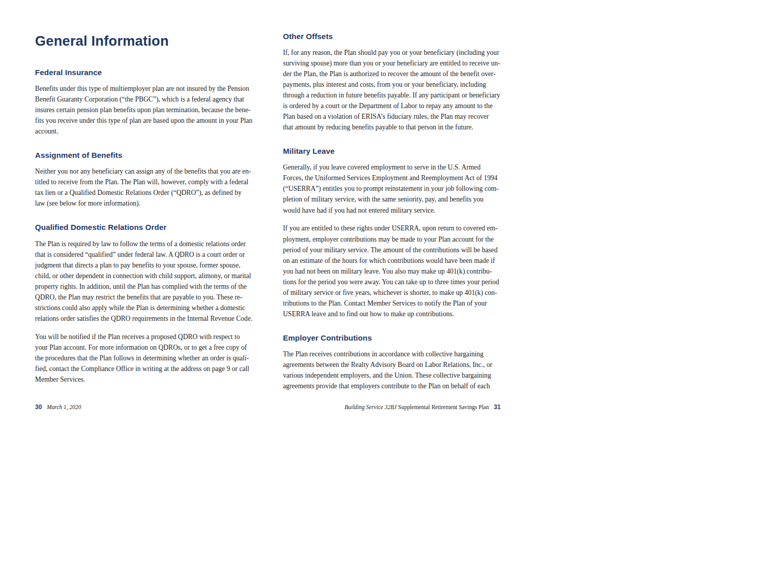General Information
Federal Insurance
Benefits under this type of multiemployer plan are not insured by the Pension Benefit Guaranty Corporation (“the PBGC”), which is a federal agency that insures certain pension plan benefits upon plan termination, because the benefits you receive under this type of plan are based upon the amount in your Plan account.
Assignment of Benefits
Neither you nor any beneficiary can assign any of the benefits that you are entitled to receive from the Plan. The Plan will, however, comply with a federal tax lien or a Qualified Domestic Relations Order (“QDRO”), as defined by law (see below for more information).
Qualified Domestic Relations Order
The Plan is required by law to follow the terms of a domestic relations order that is considered “qualified” under federal law. A QDRO is a court order or judgment that directs a plan to pay benefits to your spouse, former spouse, child, or other dependent in connection with child support, alimony, or marital property rights. In addition, until the Plan has complied with the terms of the QDRO, the Plan may restrict the benefits that are payable to you. These restrictions could also apply while the Plan is determining whether a domestic relations order satisfies the QDRO requirements in the Internal Revenue Code.
You will be notified if the Plan receives a proposed QDRO with respect to your Plan account. For more information on QDROs, or to get a free copy of the procedures that the Plan follows in determining whether an order is qualified, contact the Compliance Office in writing at the address on page 9 or call Member Services.
Other Offsets
If, for any reason, the Plan should pay you or your beneficiary (including your surviving spouse) more than you or your beneficiary are entitled to receive under the Plan, the Plan is authorized to recover the amount of the benefit overpayments, plus interest and costs, from you or your beneficiary, including through a reduction in future benefits payable. If any participant or beneficiary is ordered by a court or the Department of Labor to repay any amount to the Plan based on a violation of ERISA’s fiduciary rules, the Plan may recover that amount by reducing benefits payable to that person in the future.
Military Leave
Generally, if you leave covered employment to serve in the U.S. Armed Forces, the Uniformed Services Employment and Reemployment Act of 1994 (“USERRA”) entitles you to prompt reinstatement in your job following completion of military service, with the same seniority, pay, and benefits you would have had if you had not entered military service.
If you are entitled to these rights under USERRA, upon return to covered employment, employer contributions may be made to your Plan account for the period of your military service. The amount of the contributions will be based on an estimate of the hours for which contributions would have been made if you had not been on military leave. You also may make up 401(k) contributions for the period you were away. You can take up to three times your period of military service or five years, whichever is shorter, to make up 401(k) contributions to the Plan. Contact Member Services to notify the Plan of your USERRA leave and to find out how to make up contributions.
Employer Contributions
The Plan receives contributions in accordance with collective bargaining agreements between the Realty Advisory Board on Labor Relations, Inc., or various independent employers, and the Union. These collective bargaining agreements provide that employers contribute to the Plan on behalf of each
30 March 1, 2020
Building Service 32BJ Supplemental Retirement Savings Plan31